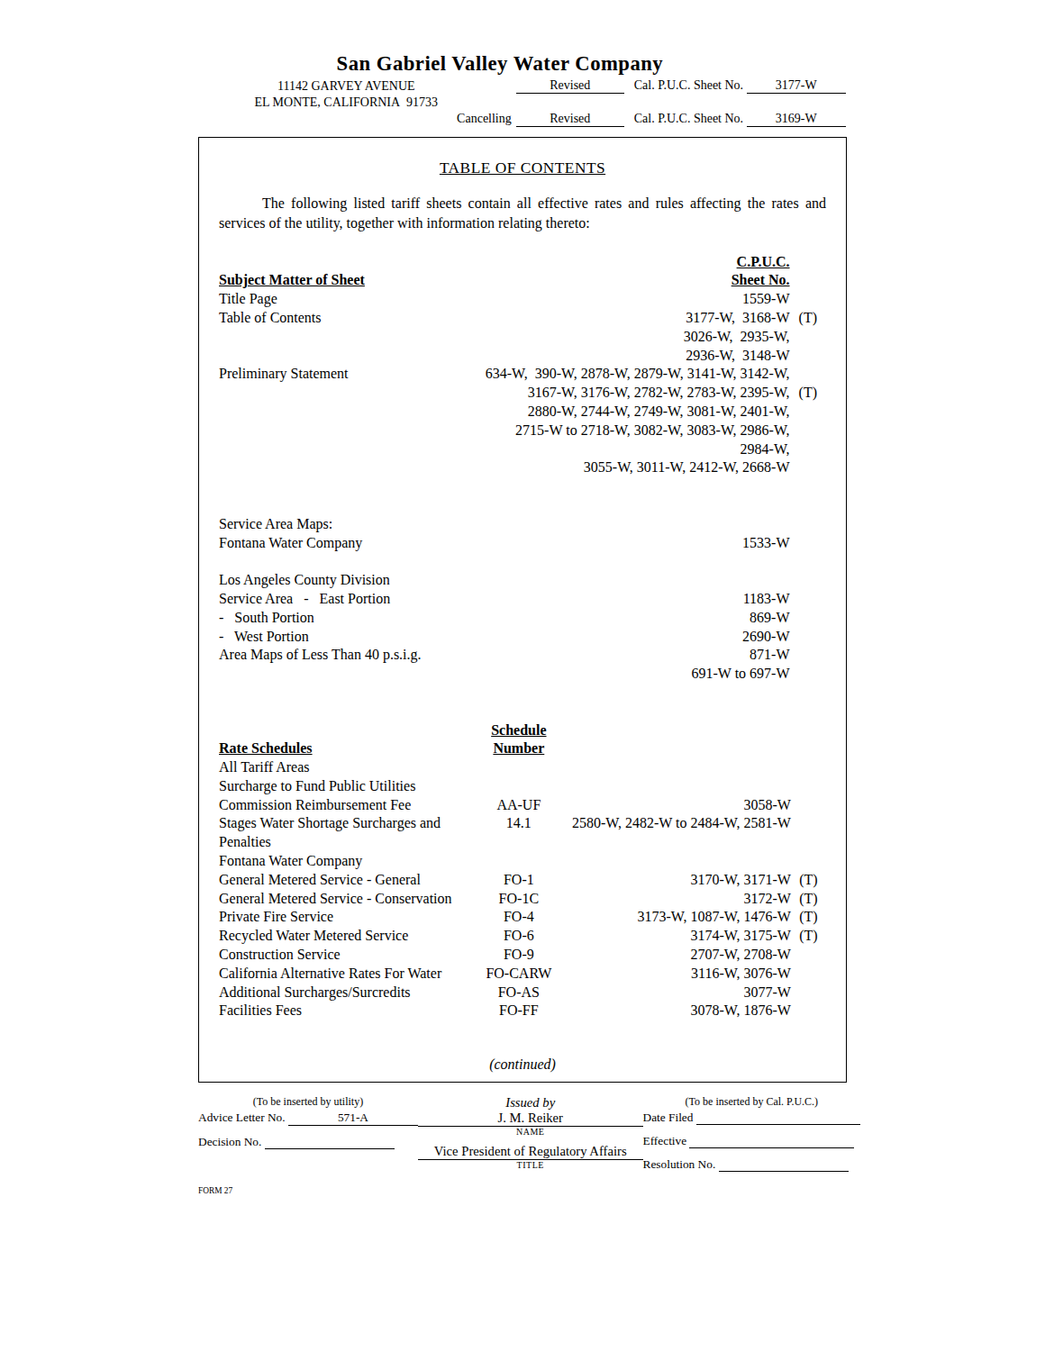San Gabriel Valley Water Company
| 11142 GARVEY AVENUE EL MONTE, CALIFORNIA 91733 | | Revised | Cal. P.U.C. Sheet No. 3177-W |
| | Cancelling | Revised | Cal. P.U.C. Sheet No. 3169-W |
TABLE OF CONTENTS
The following listed tariff sheets contain all effective rates and rules affecting the rates and services of the utility, together with information relating thereto:
| | C.P.U.C. | |
| Subject Matter of Sheet | Sheet No. | |
| Title Page | 1559-W | |
| Table of Contents | 3177-W, 3168-W | (T) |
| | 3026-W, 2935-W, | |
| | 2936-W, 3148-W | |
| Preliminary Statement | 634-W, 390-W, 2878-W, 2879-W, 3141-W, 3142-W, | |
| | 3167-W, 3176-W, 2782-W, 2783-W, 2395-W, | (T) |
| | 2880-W, 2744-W, 2749-W, 3081-W, 2401-W, | |
| | 2715-W to 2718-W, 3082-W, 3083-W, 2986-W, | |
| | 2984-W, | |
| | 3055-W, 3011-W, 2412-W, 2668-W | |
| Service Area Maps: | | |
| Fontana Water Company | 1533-W | |
| Los Angeles County Division | | |
| Service Area - East Portion | 1183-W | |
| - South Portion | 869-W | |
| - West Portion | 2690-W | |
| Area Maps of Less Than 40 p.s.i.g. | 871-W | |
| | 691-W to 697-W | |
| | Schedule | | |
| Rate Schedules | Number | | |
| All Tariff Areas | | | |
| Surcharge to Fund Public Utilities | | | |
| Commission Reimbursement Fee | AA-UF | 3058-W | |
| Stages Water Shortage Surcharges and Penalties | 14.1 | 2580-W, 2482-W to 2484-W, 2581-W | |
| Fontana Water Company | | | |
| General Metered Service - General | FO-1 | 3170-W, 3171-W | (T) |
| General Metered Service - Conservation | FO-1C | 3172-W | (T) |
| Private Fire Service | FO-4 | 3173-W, 1087-W, 1476-W | (T) |
| Recycled Water Metered Service | FO-6 | 3174-W, 3175-W | (T) |
| Construction Service | FO-9 | 2707-W, 2708-W | |
| California Alternative Rates For Water | FO-CARW | 3116-W, 3076-W | |
| Additional Surcharges/Surcredits | FO-AS | 3077-W | |
| Facilities Fees | FO-FF | 3078-W, 1876-W | |
(continued)
| (To be inserted by utility) | Issued by | (To be inserted by Cal. P.U.C.) |
| Advice Letter No. 571-A Decision No. | J. M. Reiker NAME Vice President of Regulatory Affairs TITLE | Date Filed Effective Resolution No. |
FORM 27